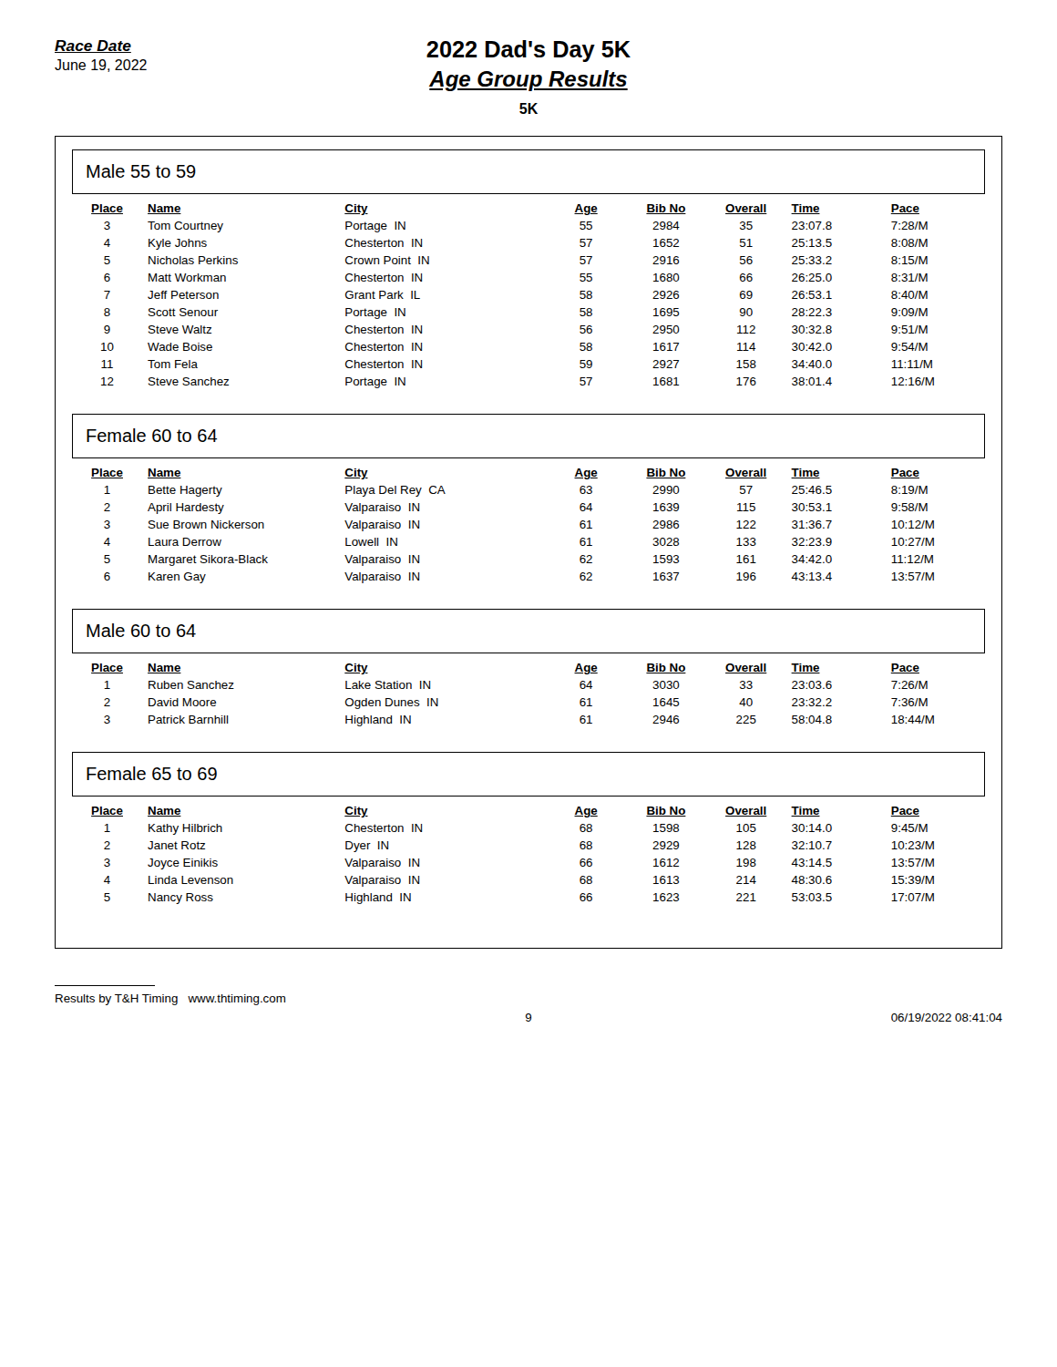Race Date
June 19, 2022
2022 Dad's Day 5K
Age Group Results
5K
Male 55 to 59
| Place | Name | City | Age | Bib No | Overall | Time | Pace |
| --- | --- | --- | --- | --- | --- | --- | --- |
| 3 | Tom Courtney | Portage IN | 55 | 2984 | 35 | 23:07.8 | 7:28/M |
| 4 | Kyle Johns | Chesterton IN | 57 | 1652 | 51 | 25:13.5 | 8:08/M |
| 5 | Nicholas Perkins | Crown Point IN | 57 | 2916 | 56 | 25:33.2 | 8:15/M |
| 6 | Matt Workman | Chesterton IN | 55 | 1680 | 66 | 26:25.0 | 8:31/M |
| 7 | Jeff Peterson | Grant Park IL | 58 | 2926 | 69 | 26:53.1 | 8:40/M |
| 8 | Scott Senour | Portage IN | 58 | 1695 | 90 | 28:22.3 | 9:09/M |
| 9 | Steve Waltz | Chesterton IN | 56 | 2950 | 112 | 30:32.8 | 9:51/M |
| 10 | Wade Boise | Chesterton IN | 58 | 1617 | 114 | 30:42.0 | 9:54/M |
| 11 | Tom Fela | Chesterton IN | 59 | 2927 | 158 | 34:40.0 | 11:11/M |
| 12 | Steve Sanchez | Portage IN | 57 | 1681 | 176 | 38:01.4 | 12:16/M |
Female 60 to 64
| Place | Name | City | Age | Bib No | Overall | Time | Pace |
| --- | --- | --- | --- | --- | --- | --- | --- |
| 1 | Bette Hagerty | Playa Del Rey CA | 63 | 2990 | 57 | 25:46.5 | 8:19/M |
| 2 | April Hardesty | Valparaiso IN | 64 | 1639 | 115 | 30:53.1 | 9:58/M |
| 3 | Sue Brown Nickerson | Valparaiso IN | 61 | 2986 | 122 | 31:36.7 | 10:12/M |
| 4 | Laura Derrow | Lowell IN | 61 | 3028 | 133 | 32:23.9 | 10:27/M |
| 5 | Margaret Sikora-Black | Valparaiso IN | 62 | 1593 | 161 | 34:42.0 | 11:12/M |
| 6 | Karen Gay | Valparaiso IN | 62 | 1637 | 196 | 43:13.4 | 13:57/M |
Male 60 to 64
| Place | Name | City | Age | Bib No | Overall | Time | Pace |
| --- | --- | --- | --- | --- | --- | --- | --- |
| 1 | Ruben Sanchez | Lake Station IN | 64 | 3030 | 33 | 23:03.6 | 7:26/M |
| 2 | David Moore | Ogden Dunes IN | 61 | 1645 | 40 | 23:32.2 | 7:36/M |
| 3 | Patrick Barnhill | Highland IN | 61 | 2946 | 225 | 58:04.8 | 18:44/M |
Female 65 to 69
| Place | Name | City | Age | Bib No | Overall | Time | Pace |
| --- | --- | --- | --- | --- | --- | --- | --- |
| 1 | Kathy Hilbrich | Chesterton IN | 68 | 1598 | 105 | 30:14.0 | 9:45/M |
| 2 | Janet Rotz | Dyer IN | 68 | 2929 | 128 | 32:10.7 | 10:23/M |
| 3 | Joyce Einikis | Valparaiso IN | 66 | 1612 | 198 | 43:14.5 | 13:57/M |
| 4 | Linda Levenson | Valparaiso IN | 68 | 1613 | 214 | 48:30.6 | 15:39/M |
| 5 | Nancy Ross | Highland IN | 66 | 1623 | 221 | 53:03.5 | 17:07/M |
Results by T&H Timing www.thtiming.com 9 06/19/2022 08:41:04